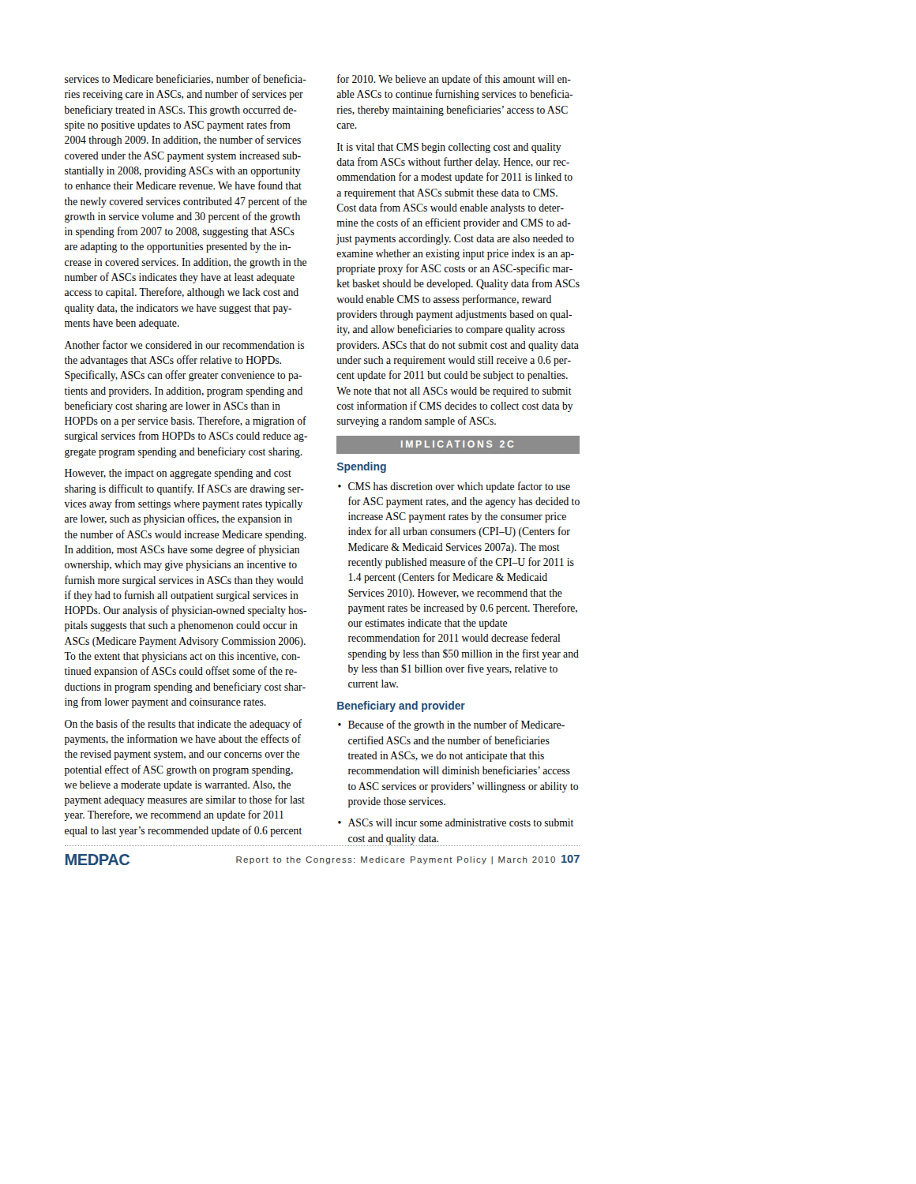services to Medicare beneficiaries, number of beneficiaries receiving care in ASCs, and number of services per beneficiary treated in ASCs. This growth occurred despite no positive updates to ASC payment rates from 2004 through 2009. In addition, the number of services covered under the ASC payment system increased substantially in 2008, providing ASCs with an opportunity to enhance their Medicare revenue. We have found that the newly covered services contributed 47 percent of the growth in service volume and 30 percent of the growth in spending from 2007 to 2008, suggesting that ASCs are adapting to the opportunities presented by the increase in covered services. In addition, the growth in the number of ASCs indicates they have at least adequate access to capital. Therefore, although we lack cost and quality data, the indicators we have suggest that payments have been adequate.
Another factor we considered in our recommendation is the advantages that ASCs offer relative to HOPDs. Specifically, ASCs can offer greater convenience to patients and providers. In addition, program spending and beneficiary cost sharing are lower in ASCs than in HOPDs on a per service basis. Therefore, a migration of surgical services from HOPDs to ASCs could reduce aggregate program spending and beneficiary cost sharing.
However, the impact on aggregate spending and cost sharing is difficult to quantify. If ASCs are drawing services away from settings where payment rates typically are lower, such as physician offices, the expansion in the number of ASCs would increase Medicare spending. In addition, most ASCs have some degree of physician ownership, which may give physicians an incentive to furnish more surgical services in ASCs than they would if they had to furnish all outpatient surgical services in HOPDs. Our analysis of physician-owned specialty hospitals suggests that such a phenomenon could occur in ASCs (Medicare Payment Advisory Commission 2006). To the extent that physicians act on this incentive, continued expansion of ASCs could offset some of the reductions in program spending and beneficiary cost sharing from lower payment and coinsurance rates.
On the basis of the results that indicate the adequacy of payments, the information we have about the effects of the revised payment system, and our concerns over the potential effect of ASC growth on program spending, we believe a moderate update is warranted. Also, the payment adequacy measures are similar to those for last year. Therefore, we recommend an update for 2011 equal to last year’s recommended update of 0.6 percent for 2010. We believe an update of this amount will enable ASCs to continue furnishing services to beneficiaries, thereby maintaining beneficiaries’ access to ASC care.
It is vital that CMS begin collecting cost and quality data from ASCs without further delay. Hence, our recommendation for a modest update for 2011 is linked to a requirement that ASCs submit these data to CMS. Cost data from ASCs would enable analysts to determine the costs of an efficient provider and CMS to adjust payments accordingly. Cost data are also needed to examine whether an existing input price index is an appropriate proxy for ASC costs or an ASC-specific market basket should be developed. Quality data from ASCs would enable CMS to assess performance, reward providers through payment adjustments based on quality, and allow beneficiaries to compare quality across providers. ASCs that do not submit cost and quality data under such a requirement would still receive a 0.6 percent update for 2011 but could be subject to penalties. We note that not all ASCs would be required to submit cost information if CMS decides to collect cost data by surveying a random sample of ASCs.
IMPLICATIONS 2C
Spending
CMS has discretion over which update factor to use for ASC payment rates, and the agency has decided to increase ASC payment rates by the consumer price index for all urban consumers (CPI–U) (Centers for Medicare & Medicaid Services 2007a). The most recently published measure of the CPI–U for 2011 is 1.4 percent (Centers for Medicare & Medicaid Services 2010). However, we recommend that the payment rates be increased by 0.6 percent. Therefore, our estimates indicate that the update recommendation for 2011 would decrease federal spending by less than $50 million in the first year and by less than $1 billion over five years, relative to current law.
Beneficiary and provider
Because of the growth in the number of Medicare-certified ASCs and the number of beneficiaries treated in ASCs, we do not anticipate that this recommendation will diminish beneficiaries’ access to ASC services or providers’ willingness or ability to provide those services.
ASCs will incur some administrative costs to submit cost and quality data.
MEDPAC
Report to the Congress: Medicare Payment Policy | March 2010107